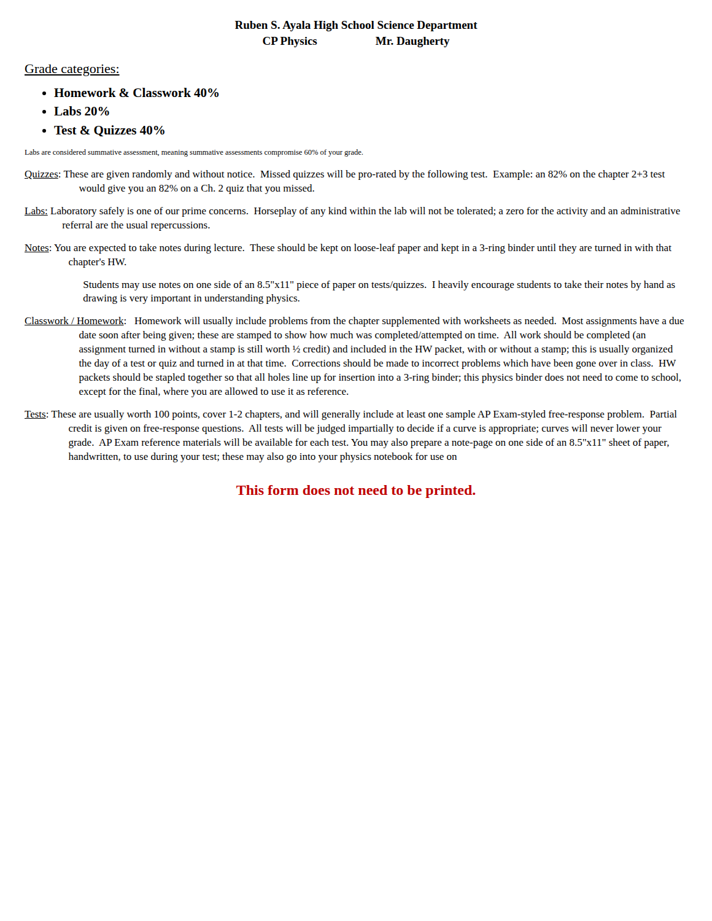Ruben S. Ayala High School Science Department
CP Physics Mr. Daugherty
Grade categories:
Homework & Classwork 40%
Labs 20%
Test & Quizzes 40%
Labs are considered summative assessment, meaning summative assessments compromise 60% of your grade.
Quizzes: These are given randomly and without notice. Missed quizzes will be pro-rated by the following test. Example: an 82% on the chapter 2+3 test would give you an 82% on a Ch. 2 quiz that you missed.
Labs: Laboratory safely is one of our prime concerns. Horseplay of any kind within the lab will not be tolerated; a zero for the activity and an administrative referral are the usual repercussions.
Notes: You are expected to take notes during lecture. These should be kept on loose-leaf paper and kept in a 3-ring binder until they are turned in with that chapter's HW.
Students may use notes on one side of an 8.5"x11" piece of paper on tests/quizzes. I heavily encourage students to take their notes by hand as drawing is very important in understanding physics.
Classwork / Homework: Homework will usually include problems from the chapter supplemented with worksheets as needed. Most assignments have a due date soon after being given; these are stamped to show how much was completed/attempted on time. All work should be completed (an assignment turned in without a stamp is still worth ½ credit) and included in the HW packet, with or without a stamp; this is usually organized the day of a test or quiz and turned in at that time. Corrections should be made to incorrect problems which have been gone over in class. HW packets should be stapled together so that all holes line up for insertion into a 3-ring binder; this physics binder does not need to come to school, except for the final, where you are allowed to use it as reference.
Tests: These are usually worth 100 points, cover 1-2 chapters, and will generally include at least one sample AP Exam-styled free-response problem. Partial credit is given on free-response questions. All tests will be judged impartially to decide if a curve is appropriate; curves will never lower your grade. AP Exam reference materials will be available for each test. You may also prepare a note-page on one side of an 8.5"x11" sheet of paper, handwritten, to use during your test; these may also go into your physics notebook for use on
This form does not need to be printed.